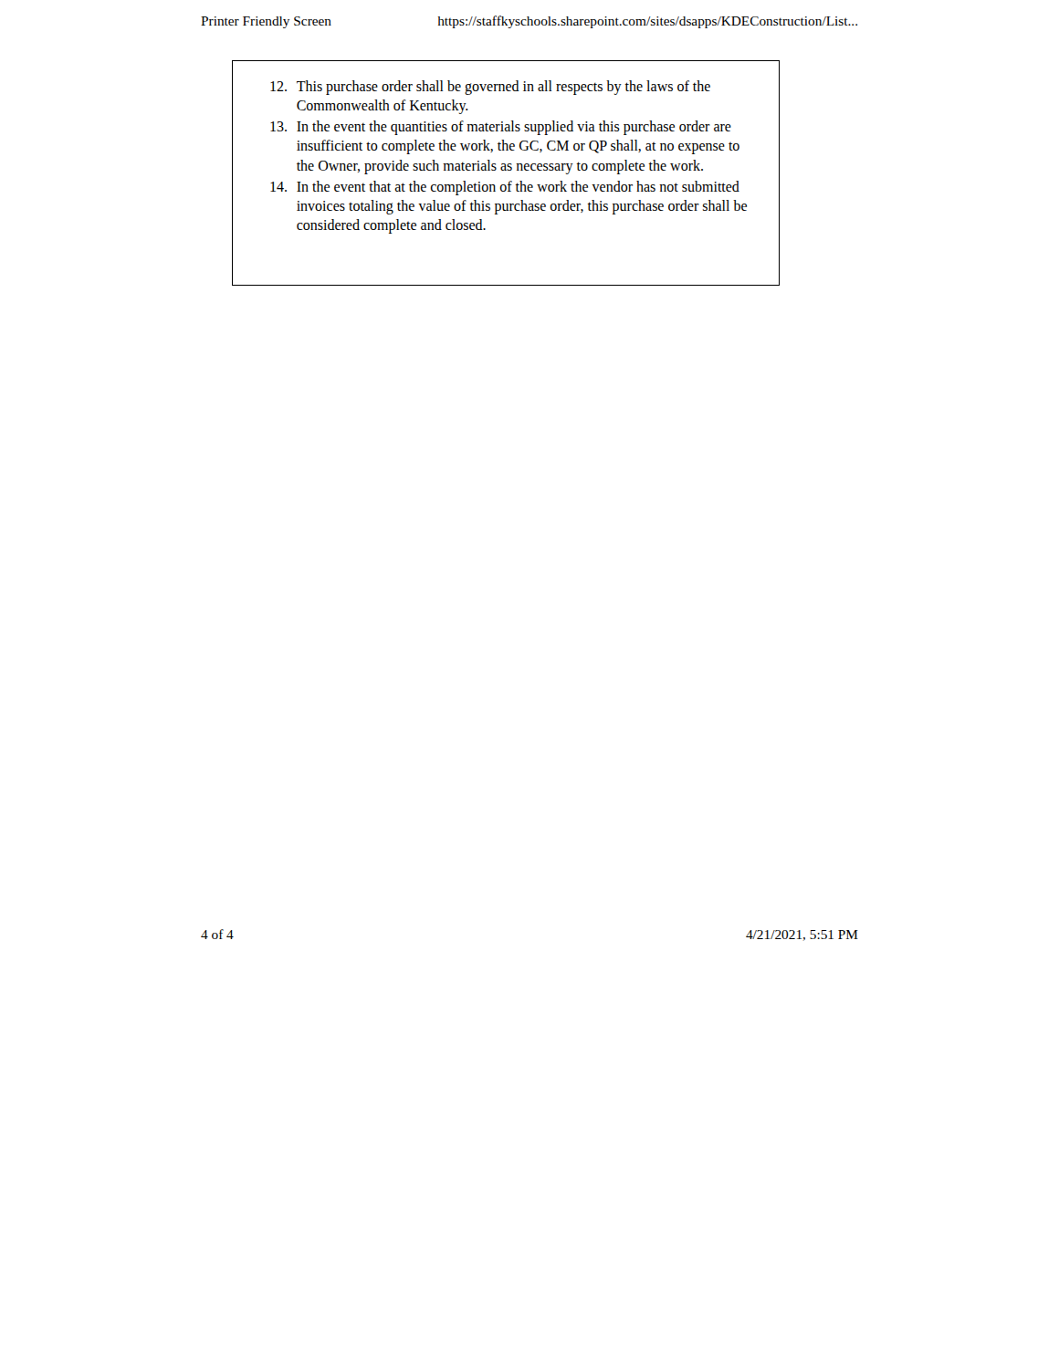Printer Friendly Screen
https://staffkyschools.sharepoint.com/sites/dsapps/KDEConstruction/List...
This purchase order shall be governed in all respects by the laws of the Commonwealth of Kentucky.
In the event the quantities of materials supplied via this purchase order are insufficient to complete the work, the GC, CM or QP shall, at no expense to the Owner, provide such materials as necessary to complete the work.
In the event that at the completion of the work the vendor has not submitted invoices totaling the value of this purchase order, this purchase order shall be considered complete and closed.
4 of 4
4/21/2021, 5:51 PM